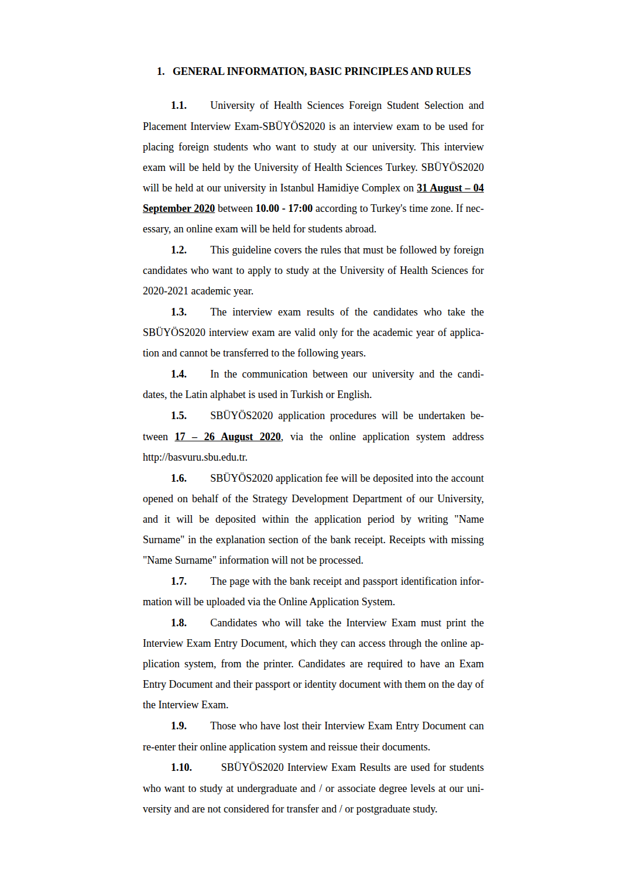1. GENERAL INFORMATION, BASIC PRINCIPLES AND RULES
1.1. University of Health Sciences Foreign Student Selection and Placement Interview Exam-SBÜYÖS2020 is an interview exam to be used for placing foreign students who want to study at our university. This interview exam will be held by the University of Health Sciences Turkey. SBÜYÖS2020 will be held at our university in Istanbul Hamidiye Complex on 31 August – 04 September 2020 between 10.00 - 17:00 according to Turkey's time zone. If necessary, an online exam will be held for students abroad.
1.2. This guideline covers the rules that must be followed by foreign candidates who want to apply to study at the University of Health Sciences for 2020-2021 academic year.
1.3. The interview exam results of the candidates who take the SBÜYÖS2020 interview exam are valid only for the academic year of application and cannot be transferred to the following years.
1.4. In the communication between our university and the candidates, the Latin alphabet is used in Turkish or English.
1.5. SBÜYÖS2020 application procedures will be undertaken between 17 – 26 August 2020, via the online application system address http://basvuru.sbu.edu.tr.
1.6. SBÜYÖS2020 application fee will be deposited into the account opened on behalf of the Strategy Development Department of our University, and it will be deposited within the application period by writing "Name Surname" in the explanation section of the bank receipt. Receipts with missing "Name Surname" information will not be processed.
1.7. The page with the bank receipt and passport identification information will be uploaded via the Online Application System.
1.8. Candidates who will take the Interview Exam must print the Interview Exam Entry Document, which they can access through the online application system, from the printer. Candidates are required to have an Exam Entry Document and their passport or identity document with them on the day of the Interview Exam.
1.9. Those who have lost their Interview Exam Entry Document can re-enter their online application system and reissue their documents.
1.10. SBÜYÖS2020 Interview Exam Results are used for students who want to study at undergraduate and / or associate degree levels at our university and are not considered for transfer and / or postgraduate study.